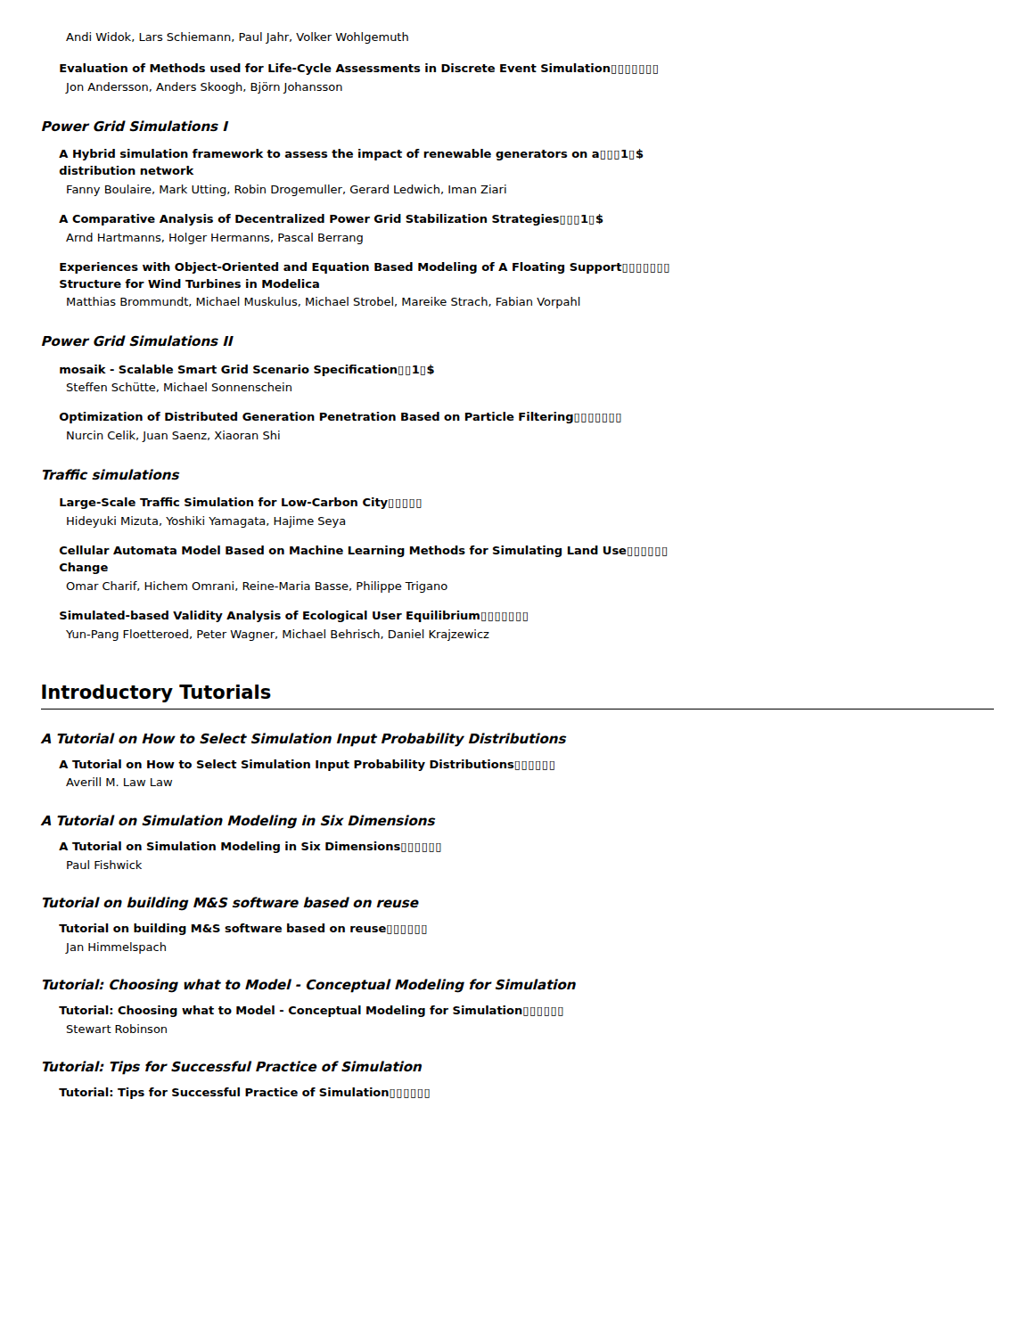Andi Widok, Lars Schiemann, Paul Jahr, Volker Wohlgemuth
Evaluation of Methods used for Life-Cycle Assessments in Discrete Event Simulation▯▯▯▯▯▯▯
Jon Andersson, Anders Skoogh, Björn Johansson
Power Grid Simulations I
A Hybrid simulation framework to assess the impact of renewable generators on a▯▯▯1▯$
distribution network
Fanny Boulaire, Mark Utting, Robin Drogemuller, Gerard Ledwich, Iman Ziari
A Comparative Analysis of Decentralized Power Grid Stabilization Strategies▯▯▯1▯$
Arnd Hartmanns, Holger Hermanns, Pascal Berrang
Experiences with Object-Oriented and Equation Based Modeling of A Floating Support▯▯▯▯▯▯▯
Structure for Wind Turbines in Modelica
Matthias Brommundt, Michael Muskulus, Michael Strobel, Mareike Strach, Fabian Vorpahl
Power Grid Simulations II
mosaik - Scalable Smart Grid Scenario Specification▯▯1▯$
Steffen Schütte, Michael Sonnenschein
Optimization of Distributed Generation Penetration Based on Particle Filtering▯▯▯▯▯▯▯
Nurcin Celik, Juan Saenz, Xiaoran Shi
Traffic simulations
Large-Scale Traffic Simulation for Low-Carbon City▯▯▯▯▯
Hideyuki Mizuta, Yoshiki Yamagata, Hajime Seya
Cellular Automata Model Based on Machine Learning Methods for Simulating Land Use▯▯▯▯▯▯
Change
Omar Charif, Hichem Omrani, Reine-Maria Basse, Philippe Trigano
Simulated-based Validity Analysis of Ecological User Equilibrium▯▯▯▯▯▯▯
Yun-Pang Floetteroed, Peter Wagner, Michael Behrisch, Daniel Krajzewicz
Introductory Tutorials
A Tutorial on How to Select Simulation Input Probability Distributions
A Tutorial on How to Select Simulation Input Probability Distributions▯▯▯▯▯▯
Averill M. Law Law
A Tutorial on Simulation Modeling in Six Dimensions
A Tutorial on Simulation Modeling in Six Dimensions▯▯▯▯▯▯
Paul Fishwick
Tutorial on building M&S software based on reuse
Tutorial on building M&S software based on reuse▯▯▯▯▯▯
Jan Himmelspach
Tutorial: Choosing what to Model - Conceptual Modeling for Simulation
Tutorial: Choosing what to Model - Conceptual Modeling for Simulation▯▯▯▯▯▯
Stewart Robinson
Tutorial: Tips for Successful Practice of Simulation
Tutorial: Tips for Successful Practice of Simulation▯▯▯▯▯▯